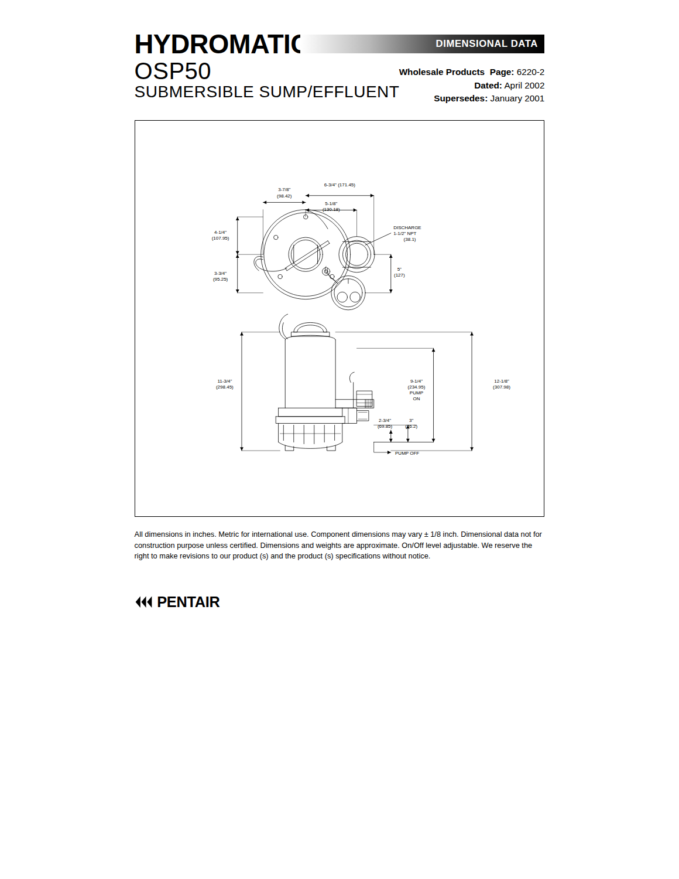DIMENSIONAL DATA
HYDROMATIC®
OSP50
Submersible Sump/Effluent
Wholesale Products Page: 6220-2
Dated: April 2002
Supersedes: January 2001
3-7/8" (98.42) 6-3/4" (171.45) 5-1/8" (130.18) 4-1/4" (107.95) 3-3/4" (95.25) 5" (127) 11-3/4" (298.45) 12-1/8" (307.98) 9-1/4" (234.95) PUMP ON 3" (76.2) 2-3/4" (69.85) DISCHARGE 1-1/2" NPT (38.1) PUMP OFF
All dimensions in inches. Metric for international use. Component dimensions may vary ± 1/8 inch. Dimensional data not for construction purpose unless certified. Dimensions and weights are approximate. On/Off level adjustable. We reserve the right to make revisions to our product (s) and the product (s) specifications without notice.
PENTAIR